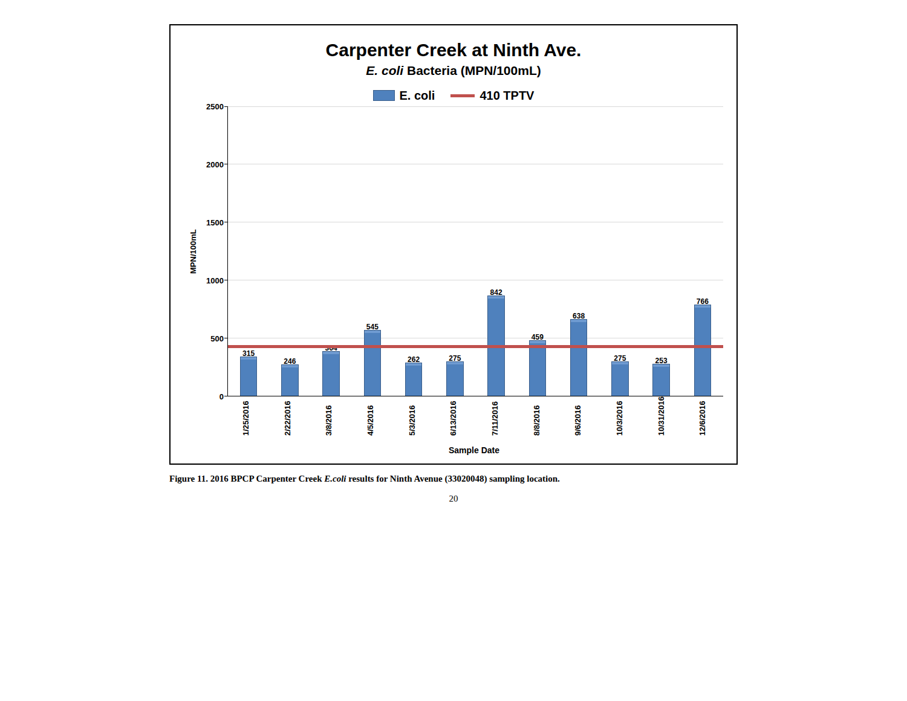Carpenter Creek at Ninth Ave.
E. coli Bacteria (MPN/100mL)
E. coli
410 TPTV
MPN/100mL
2500 2000 1500 1000 500 0
315
246
364
545
262
275
842
459
638
275
253
766
1/25/2016
2/22/2016
3/8/2016
4/5/2016
5/3/2016
6/13/2016
7/11/2016
8/8/2016
9/6/2016
10/3/2016
10/31/2016
12/6/2016
Sample Date
Figure 11. 2016 BPCP Carpenter Creek E.coli results for Ninth Avenue (33020048) sampling location.
20